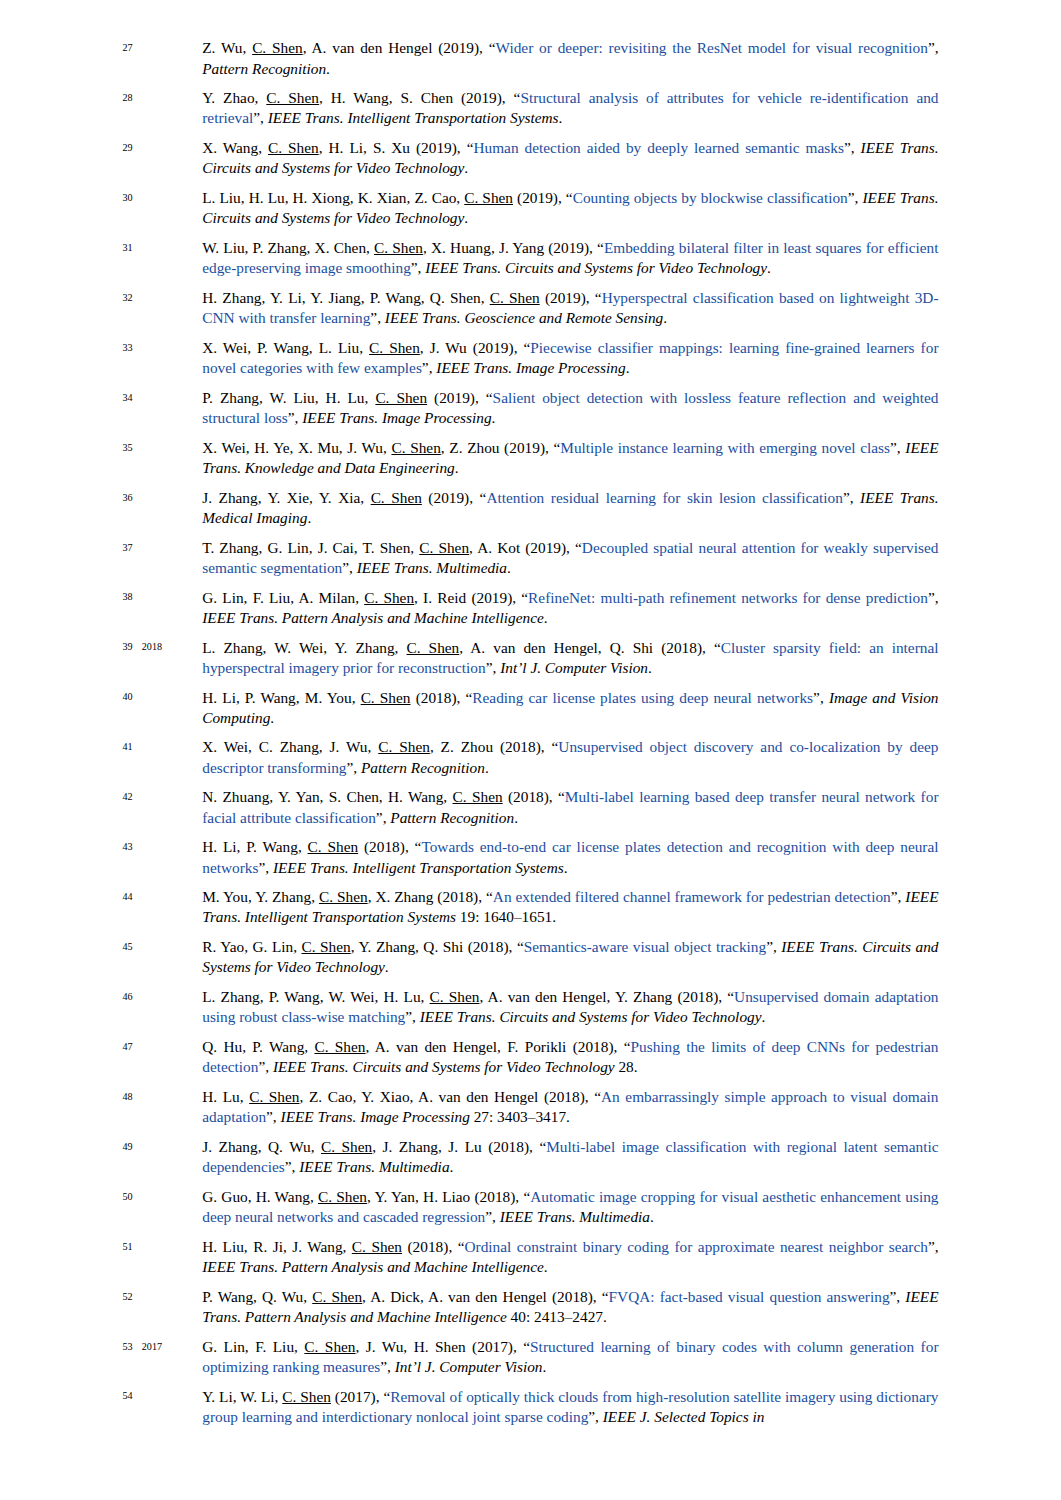Z. Wu, C. Shen, A. van den Hengel (2019), “Wider or deeper: revisiting the ResNet model for visual recognition”, Pattern Recognition.
Y. Zhao, C. Shen, H. Wang, S. Chen (2019), “Structural analysis of attributes for vehicle re-identification and retrieval”, IEEE Trans. Intelligent Transportation Systems.
X. Wang, C. Shen, H. Li, S. Xu (2019), “Human detection aided by deeply learned semantic masks”, IEEE Trans. Circuits and Systems for Video Technology.
L. Liu, H. Lu, H. Xiong, K. Xian, Z. Cao, C. Shen (2019), “Counting objects by blockwise classification”, IEEE Trans. Circuits and Systems for Video Technology.
W. Liu, P. Zhang, X. Chen, C. Shen, X. Huang, J. Yang (2019), “Embedding bilateral filter in least squares for efficient edge-preserving image smoothing”, IEEE Trans. Circuits and Systems for Video Technology.
H. Zhang, Y. Li, Y. Jiang, P. Wang, Q. Shen, C. Shen (2019), “Hyperspectral classification based on lightweight 3D-CNN with transfer learning”, IEEE Trans. Geoscience and Remote Sensing.
X. Wei, P. Wang, L. Liu, C. Shen, J. Wu (2019), “Piecewise classifier mappings: learning fine-grained learners for novel categories with few examples”, IEEE Trans. Image Processing.
P. Zhang, W. Liu, H. Lu, C. Shen (2019), “Salient object detection with lossless feature reflection and weighted structural loss”, IEEE Trans. Image Processing.
X. Wei, H. Ye, X. Mu, J. Wu, C. Shen, Z. Zhou (2019), “Multiple instance learning with emerging novel class”, IEEE Trans. Knowledge and Data Engineering.
J. Zhang, Y. Xie, Y. Xia, C. Shen (2019), “Attention residual learning for skin lesion classification”, IEEE Trans. Medical Imaging.
T. Zhang, G. Lin, J. Cai, T. Shen, C. Shen, A. Kot (2019), “Decoupled spatial neural attention for weakly supervised semantic segmentation”, IEEE Trans. Multimedia.
G. Lin, F. Liu, A. Milan, C. Shen, I. Reid (2019), “RefineNet: multi-path refinement networks for dense prediction”, IEEE Trans. Pattern Analysis and Machine Intelligence.
2018 L. Zhang, W. Wei, Y. Zhang, C. Shen, A. van den Hengel, Q. Shi (2018), “Cluster sparsity field: an internal hyperspectral imagery prior for reconstruction”, Int’l J. Computer Vision.
H. Li, P. Wang, M. You, C. Shen (2018), “Reading car license plates using deep neural networks”, Image and Vision Computing.
X. Wei, C. Zhang, J. Wu, C. Shen, Z. Zhou (2018), “Unsupervised object discovery and co-localization by deep descriptor transforming”, Pattern Recognition.
N. Zhuang, Y. Yan, S. Chen, H. Wang, C. Shen (2018), “Multi-label learning based deep transfer neural network for facial attribute classification”, Pattern Recognition.
H. Li, P. Wang, C. Shen (2018), “Towards end-to-end car license plates detection and recognition with deep neural networks”, IEEE Trans. Intelligent Transportation Systems.
M. You, Y. Zhang, C. Shen, X. Zhang (2018), “An extended filtered channel framework for pedestrian detection”, IEEE Trans. Intelligent Transportation Systems 19: 1640–1651.
R. Yao, G. Lin, C. Shen, Y. Zhang, Q. Shi (2018), “Semantics-aware visual object tracking”, IEEE Trans. Circuits and Systems for Video Technology.
L. Zhang, P. Wang, W. Wei, H. Lu, C. Shen, A. van den Hengel, Y. Zhang (2018), “Unsupervised domain adaptation using robust class-wise matching”, IEEE Trans. Circuits and Systems for Video Technology.
Q. Hu, P. Wang, C. Shen, A. van den Hengel, F. Porikli (2018), “Pushing the limits of deep CNNs for pedestrian detection”, IEEE Trans. Circuits and Systems for Video Technology 28.
H. Lu, C. Shen, Z. Cao, Y. Xiao, A. van den Hengel (2018), “An embarrassingly simple approach to visual domain adaptation”, IEEE Trans. Image Processing 27: 3403–3417.
J. Zhang, Q. Wu, C. Shen, J. Zhang, J. Lu (2018), “Multi-label image classification with regional latent semantic dependencies”, IEEE Trans. Multimedia.
G. Guo, H. Wang, C. Shen, Y. Yan, H. Liao (2018), “Automatic image cropping for visual aesthetic enhancement using deep neural networks and cascaded regression”, IEEE Trans. Multimedia.
H. Liu, R. Ji, J. Wang, C. Shen (2018), “Ordinal constraint binary coding for approximate nearest neighbor search”, IEEE Trans. Pattern Analysis and Machine Intelligence.
P. Wang, Q. Wu, C. Shen, A. Dick, A. van den Hengel (2018), “FVQA: fact-based visual question answering”, IEEE Trans. Pattern Analysis and Machine Intelligence 40: 2413–2427.
2017 G. Lin, F. Liu, C. Shen, J. Wu, H. Shen (2017), “Structured learning of binary codes with column generation for optimizing ranking measures”, Int’l J. Computer Vision.
Y. Li, W. Li, C. Shen (2017), “Removal of optically thick clouds from high-resolution satellite imagery using dictionary group learning and interdictionary nonlocal joint sparse coding”, IEEE J. Selected Topics in